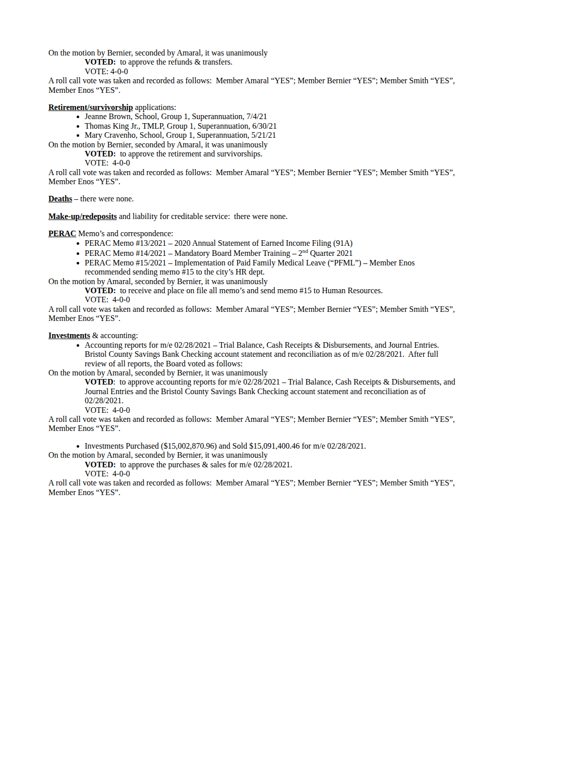On the motion by Bernier, seconded by Amaral, it was unanimously
VOTED: to approve the refunds & transfers.
VOTE: 4-0-0
A roll call vote was taken and recorded as follows: Member Amaral “YES”; Member Bernier “YES”; Member Smith “YES”, Member Enos “YES”.
Retirement/survivorship applications:
Jeanne Brown, School, Group 1, Superannuation, 7/4/21
Thomas King Jr., TMLP, Group 1, Superannuation, 6/30/21
Mary Cravenho, School, Group 1, Superannuation, 5/21/21
On the motion by Bernier, seconded by Amaral, it was unanimously
VOTED: to approve the retirement and survivorships.
VOTE: 4-0-0
A roll call vote was taken and recorded as follows: Member Amaral “YES”; Member Bernier “YES”; Member Smith “YES”, Member Enos “YES”.
Deaths – there were none.
Make-up/redeposits and liability for creditable service: there were none.
PERAC Memo’s and correspondence:
PERAC Memo #13/2021 – 2020 Annual Statement of Earned Income Filing (91A)
PERAC Memo #14/2021 – Mandatory Board Member Training – 2nd Quarter 2021
PERAC Memo #15/2021 – Implementation of Paid Family Medical Leave (“PFML”) – Member Enos recommended sending memo #15 to the city’s HR dept.
On the motion by Amaral, seconded by Bernier, it was unanimously
VOTED: to receive and place on file all memo’s and send memo #15 to Human Resources.
VOTE: 4-0-0
A roll call vote was taken and recorded as follows: Member Amaral “YES”; Member Bernier “YES”; Member Smith “YES”, Member Enos “YES”.
Investments & accounting:
Accounting reports for m/e 02/28/2021 – Trial Balance, Cash Receipts & Disbursements, and Journal Entries. Bristol County Savings Bank Checking account statement and reconciliation as of m/e 02/28/2021. After full review of all reports, the Board voted as follows:
On the motion by Amaral, seconded by Bernier, it was unanimously
VOTED: to approve accounting reports for m/e 02/28/2021 – Trial Balance, Cash Receipts & Disbursements, and Journal Entries and the Bristol County Savings Bank Checking account statement and reconciliation as of 02/28/2021.
VOTE: 4-0-0
A roll call vote was taken and recorded as follows: Member Amaral “YES”; Member Bernier “YES”; Member Smith “YES”, Member Enos “YES”.
Investments Purchased ($15,002,870.96) and Sold $15,091,400.46 for m/e 02/28/2021.
On the motion by Amaral, seconded by Bernier, it was unanimously
VOTED: to approve the purchases & sales for m/e 02/28/2021.
VOTE: 4-0-0
A roll call vote was taken and recorded as follows: Member Amaral “YES”; Member Bernier “YES”; Member Smith “YES”, Member Enos “YES”.